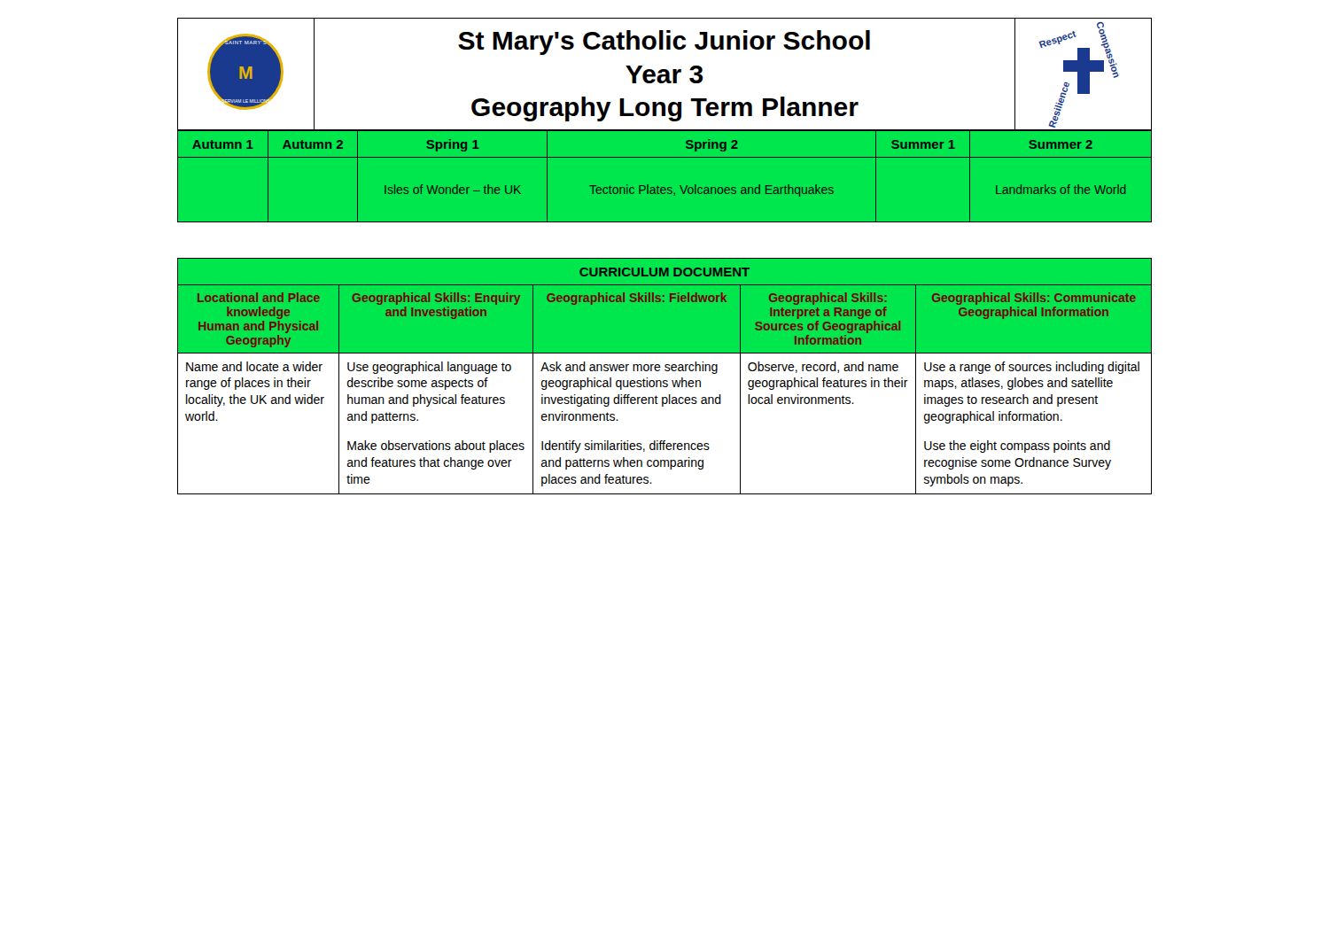| SAINT MARY'S M SERVIAM LE MILLIONS | St Mary's Catholic Junior School Year 3 Geography Long Term Planner | Respect Compassion Resilience |
| Autumn 1 | Autumn 2 | Spring 1 | Spring 2 | Summer 1 | Summer 2 |
| --- | --- | --- | --- | --- | --- |
| | | Isles of Wonder – the UK | Tectonic Plates, Volcanoes and Earthquakes | | Landmarks of the World |
| CURRICULUM DOCUMENT |
| --- |
| Locational and Place knowledge Human and Physical Geography | Geographical Skills: Enquiry and Investigation | Geographical Skills: Fieldwork | Geographical Skills: Interpret a Range of Sources of Geographical Information | Geographical Skills: Communicate Geographical Information |
| Name and locate a wider range of places in their locality, the UK and wider world. | Use geographical language to describe some aspects of human and physical features and patterns. Make observations about places and features that change over time | Ask and answer more searching geographical questions when investigating different places and environments. Identify similarities, differences and patterns when comparing places and features. | Observe, record, and name geographical features in their local environments. | Use a range of sources including digital maps, atlases, globes and satellite images to research and present geographical information. Use the eight compass points and recognise some Ordnance Survey symbols on maps. |